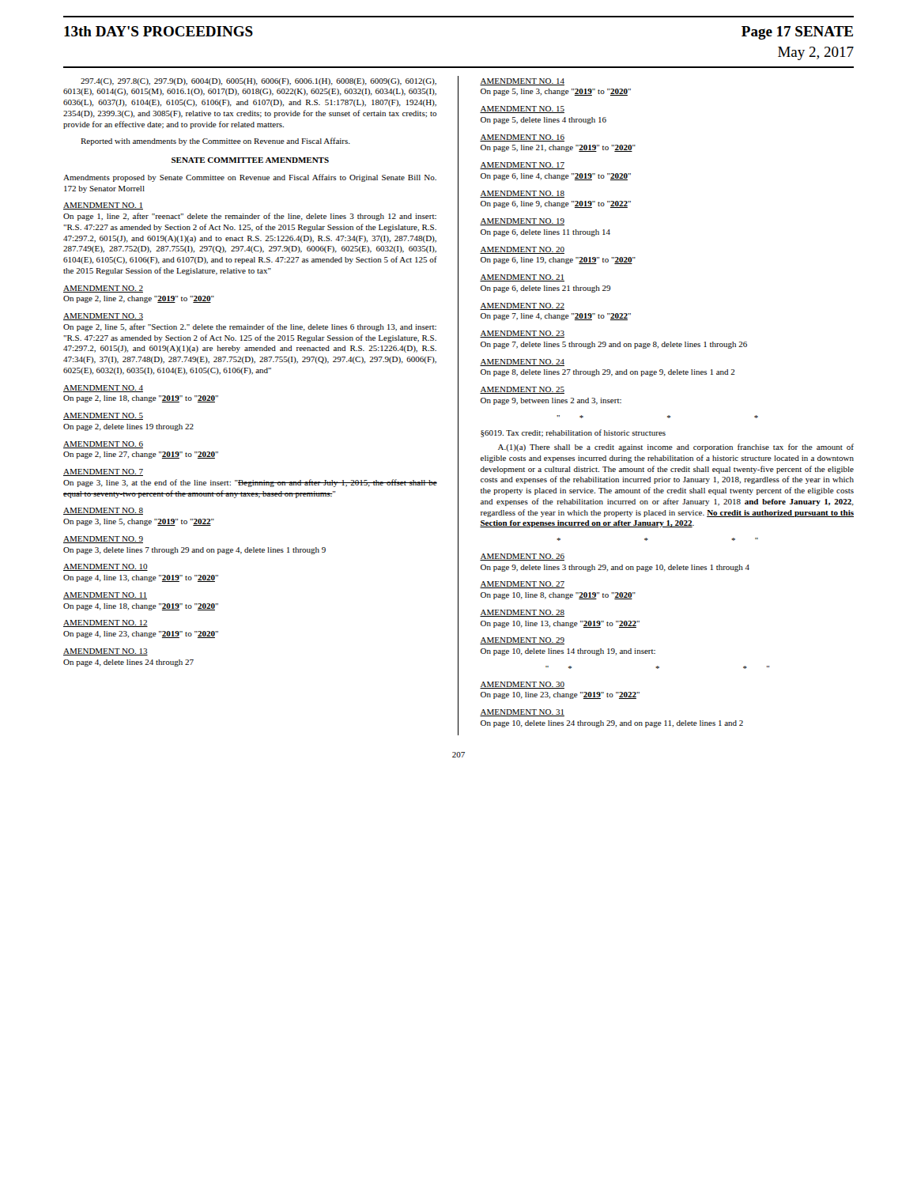13th DAY'S PROCEEDINGS
Page 17 SENATE
May 2, 2017
297.4(C), 297.8(C), 297.9(D), 6004(D), 6005(H), 6006(F), 6006.1(H), 6008(E), 6009(G), 6012(G), 6013(E), 6014(G), 6015(M), 6016.1(O), 6017(D), 6018(G), 6022(K), 6025(E), 6032(I), 6034(L), 6035(I), 6036(L), 6037(J), 6104(E), 6105(C), 6106(F), and 6107(D), and R.S. 51:1787(L), 1807(F), 1924(H), 2354(D), 2399.3(C), and 3085(F), relative to tax credits; to provide for the sunset of certain tax credits; to provide for an effective date; and to provide for related matters.
Reported with amendments by the Committee on Revenue and Fiscal Affairs.
SENATE COMMITTEE AMENDMENTS
Amendments proposed by Senate Committee on Revenue and Fiscal Affairs to Original Senate Bill No. 172 by Senator Morrell
AMENDMENT NO. 1
On page 1, line 2, after "reenact" delete the remainder of the line, delete lines 3 through 12 and insert: "R.S. 47:227 as amended by Section 2 of Act No. 125, of the 2015 Regular Session of the Legislature, R.S. 47:297.2, 6015(J), and 6019(A)(1)(a) and to enact R.S. 25:1226.4(D), R.S. 47:34(F), 37(I), 287.748(D), 287.749(E), 287.752(D), 287.755(I), 297(Q), 297.4(C), 297.9(D), 6006(F), 6025(E), 6032(I), 6035(I), 6104(E), 6105(C), 6106(F), and 6107(D), and to repeal R.S. 47:227 as amended by Section 5 of Act 125 of the 2015 Regular Session of the Legislature, relative to tax"
AMENDMENT NO. 2
On page 2, line 2, change "2019" to "2020"
AMENDMENT NO. 3
On page 2, line 5, after "Section 2." delete the remainder of the line, delete lines 6 through 13, and insert: "R.S. 47:227 as amended by Section 2 of Act No. 125 of the 2015 Regular Session of the Legislature, R.S. 47:297.2, 6015(J), and 6019(A)(1)(a) are hereby amended and reenacted and R.S. 25:1226.4(D), R.S. 47:34(F), 37(I), 287.748(D), 287.749(E), 287.752(D), 287.755(I), 297(Q), 297.4(C), 297.9(D), 6006(F), 6025(E), 6032(I), 6035(I), 6104(E), 6105(C), 6106(F), and"
AMENDMENT NO. 4
On page 2, line 18, change "2019" to "2020"
AMENDMENT NO. 5
On page 2, delete lines 19 through 22
AMENDMENT NO. 6
On page 2, line 27, change "2019" to "2020"
AMENDMENT NO. 7
On page 3, line 3, at the end of the line insert: "Beginning on and after July 1, 2015, the offset shall be equal to seventy-two percent of the amount of any taxes, based on premiums."
AMENDMENT NO. 8
On page 3, line 5, change "2019" to "2022"
AMENDMENT NO. 9
On page 3, delete lines 7 through 29 and on page 4, delete lines 1 through 9
AMENDMENT NO. 10
On page 4, line 13, change "2019" to "2020"
AMENDMENT NO. 11
On page 4, line 18, change "2019" to "2020"
AMENDMENT NO. 12
On page 4, line 23, change "2019" to "2020"
AMENDMENT NO. 13
On page 4, delete lines 24 through 27
AMENDMENT NO. 14
On page 5, line 3, change "2019" to "2020"
AMENDMENT NO. 15
On page 5, delete lines 4 through 16
AMENDMENT NO. 16
On page 5, line 21, change "2019" to "2020"
AMENDMENT NO. 17
On page 6, line 4, change "2019" to "2020"
AMENDMENT NO. 18
On page 6, line 9, change "2019" to "2022"
AMENDMENT NO. 19
On page 6, delete lines 11 through 14
AMENDMENT NO. 20
On page 6, line 19, change "2019" to "2020"
AMENDMENT NO. 21
On page 6, delete lines 21 through 29
AMENDMENT NO. 22
On page 7, line 4, change "2019" to "2022"
AMENDMENT NO. 23
On page 7, delete lines 5 through 29 and on page 8, delete lines 1 through 26
AMENDMENT NO. 24
On page 8, delete lines 27 through 29, and on page 9, delete lines 1 and 2
AMENDMENT NO. 25
On page 9, between lines 2 and 3, insert:
"* * *
§6019. Tax credit; rehabilitation of historic structures
A.(1)(a) There shall be a credit against income and corporation franchise tax for the amount of eligible costs and expenses incurred during the rehabilitation of a historic structure located in a downtown development or a cultural district. The amount of the credit shall equal twenty-five percent of the eligible costs and expenses of the rehabilitation incurred prior to January 1, 2018, regardless of the year in which the property is placed in service. The amount of the credit shall equal twenty percent of the eligible costs and expenses of the rehabilitation incurred on or after January 1, 2018 and before January 1, 2022, regardless of the year in which the property is placed in service. No credit is authorized pursuant to this Section for expenses incurred on or after January 1, 2022.
* * *"
AMENDMENT NO. 26
On page 9, delete lines 3 through 29, and on page 10, delete lines 1 through 4
AMENDMENT NO. 27
On page 10, line 8, change "2019" to "2020"
AMENDMENT NO. 28
On page 10, line 13, change "2019" to "2022"
AMENDMENT NO. 29
On page 10, delete lines 14 through 19, and insert:
"* * *"
AMENDMENT NO. 30
On page 10, line 23, change "2019" to "2022"
AMENDMENT NO. 31
On page 10, delete lines 24 through 29, and on page 11, delete lines 1 and 2
207